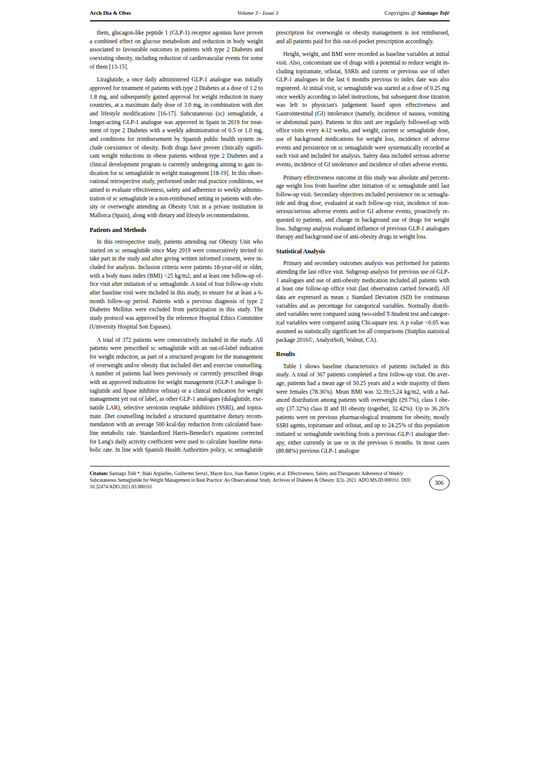Arch Dia & Obes
Volume 3 - Issue 3
Copyrights @ Santiago Tofé
them, glucagon-like peptide 1 (GLP-1) receptor agonists have proven a combined effect on glucose metabolism and reduction in body weight associated to favourable outcomes in patients with type 2 Diabetes and coexisting obesity, including reduction of cardiovascular events for some of them [13-15].
Liraglutide, a once daily administered GLP-1 analogue was initially approved for treatment of patients with type 2 Diabetes at a dose of 1.2 to 1.8 mg, and subsequently gained approval for weight reduction in many countries, at a maximum daily dose of 3.0 mg, in combination with diet and lifestyle modifications [16-17]. Subcutaneous (sc) semaglutide, a longer-acting GLP-1 analogue was approved in Spain in 2019 for treatment of type 2 Diabetes with a weekly administration of 0.5 or 1.0 mg, and conditions for reimbursement by Spanish public health system include coexistence of obesity. Both drugs have proven clinically significant weight reductions in obese patients without type 2 Diabetes and a clinical development program is currently undergoing aiming to gain indication for sc semaglutide in weight management [18-19]. In this observational retrospective study, performed under real practice conditions, we aimed to evaluate effectiveness, safety and adherence to weekly administration of sc semaglutide in a non-reimbursed setting in patients with obesity or overweight attending an Obesity Unit in a private institution in Mallorca (Spain), along with dietary and lifestyle recommendations.
Patients and Methods
In this retrospective study, patients attending our Obesity Unit who started on sc semaglutide since May 2019 were consecutively invited to take part in the study and after giving written informed consent, were included for analysis. Inclusion criteria were patients 18-year-old or older, with a body mass index (BMI) >25 kg/m2, and at least one follow-up office visit after initiation of sc semaglutide. A total of four follow-up visits after baseline visit were included in this study, to ensure for at least a 6-month follow-up period. Patients with a previous diagnosis of type 2 Diabetes Mellitus were excluded from participation in this study. The study protocol was approved by the reference Hospital Ethics Committee (University Hospital Son Espases).
A total of 372 patients were consecutively included in the study. All patients were prescribed sc semaglutide with an out-of-label indication for weight reduction, as part of a structured program for the management of overweight and/or obesity that included diet and exercise counselling. A number of patients had been previously or currently prescribed drugs with an approved indication for weight management (GLP-1 analogue liraglutide and lipase inhibitor orlistat) or a clinical indication for weight management yet out of label, as other GLP-1 analogues (dulaglutide, exenatide LAR), selective serotonin reuptake inhibitors (SSRI), and topiramate. Diet counselling included a structured quantitative dietary recommendation with an average 500 kcal/day reduction from calculated baseline metabolic rate. Standardized Harris-Benedict's equations corrected for Lang's daily activity coefficient were used to calculate baseline metabolic rate. In line with Spanish Health Authorities policy, sc semaglutide prescription for overweight or obesity management is not reimbursed, and all patients paid for this out-of-pocket prescription accordingly.
Height, weight, and BMI were recorded as baseline variables at initial visit. Also, concomitant use of drugs with a potential to reduce weight including topiramate, orlistat, SSRIs and current or previous use of other GLP-1 analogues in the last 6 months previous to index date was also registered. At initial visit, sc semaglutide was started at a dose of 0.25 mg once weekly according to label instructions, but subsequent dose titration was left to physician's judgement based upon effectiveness and Gastrointestinal (GI) intolerance (namely, incidence of nausea, vomiting or abdominal pain). Patients in this unit are regularly followed-up with office visits every 4-12 weeks, and weight, current sc semaglutide dose, use of background medications for weight loss, incidence of adverse events and persistence on sc semaglutide were systematically recorded at each visit and included for analysis. Safety data included serious adverse events, incidence of GI intolerance and incidence of other adverse events.
Primary effectiveness outcome in this study was absolute and percentage weight loss from baseline after initiation of sc semaglutide until last follow-up visit. Secondary objectives included persistence on sc semaglutide and drug dose, evaluated at each follow-up visit, incidence of non-serious/serious adverse events and/or GI adverse events, proactively requested to patients, and change in background use of drugs for weight loss. Subgroup analysis evaluated influence of previous GLP-1 analogues therapy and background use of anti-obesity drugs in weight loss.
Statistical Analysis
Primary and secondary outcomes analysis was performed for patients attending the last office visit. Subgroup analysis for previous use of GLP-1 analogues and use of anti-obesity medication included all patients with at least one follow-up office visit (last observation carried forward). All data are expressed as mean ± Standard Deviation (SD) for continuous variables and as percentage for categorical variables. Normally distributed variables were compared using two-sided T-Student test and categorical variables were compared using Chi-square test. A p value <0.05 was assumed as statistically significant for all comparisons (Statplus statistical package 2016©, AnalystSoft, Walnut, CA).
Results
Table 1 shows baseline characteristics of patients included in this study. A total of 367 patients completed a first follow-up visit. On average, patients had a mean age of 50.25 years and a wide majority of them were females (78.36%). Mean BMI was 32.39±5.24 kg/m2, with a balanced distribution among patients with overweight (29.7%), class I obesity (37.32%) class II and III obesity (together, 32.42%). Up to 36.26% patients were on previous pharmacological treatment for obesity, mostly SSRI agents, topiramate and orlistat, and up to 24.25% of this population initiated sc semaglutide switching from a previous GLP-1 analogue therapy, either currently in use or in the previous 6 months. In most cases (89.88%) previous GLP-1 analogue
Citation: Santiago Tofé *, Iñaki Argüelles, Guillermo Serra1, Mayte Izco, Juan Ramón Urgelés, et al. Effectiveness, Safety and Therapeutic Adherence of Weekly Subcutaneous Semaglutide for Weight Management in Real Practice: An Observational Study. Archives of Diabetes & Obesity 3(3)- 2021. ADO.MS.ID.000161. DOI: 10.32474/ADO.2021.03.000161
306